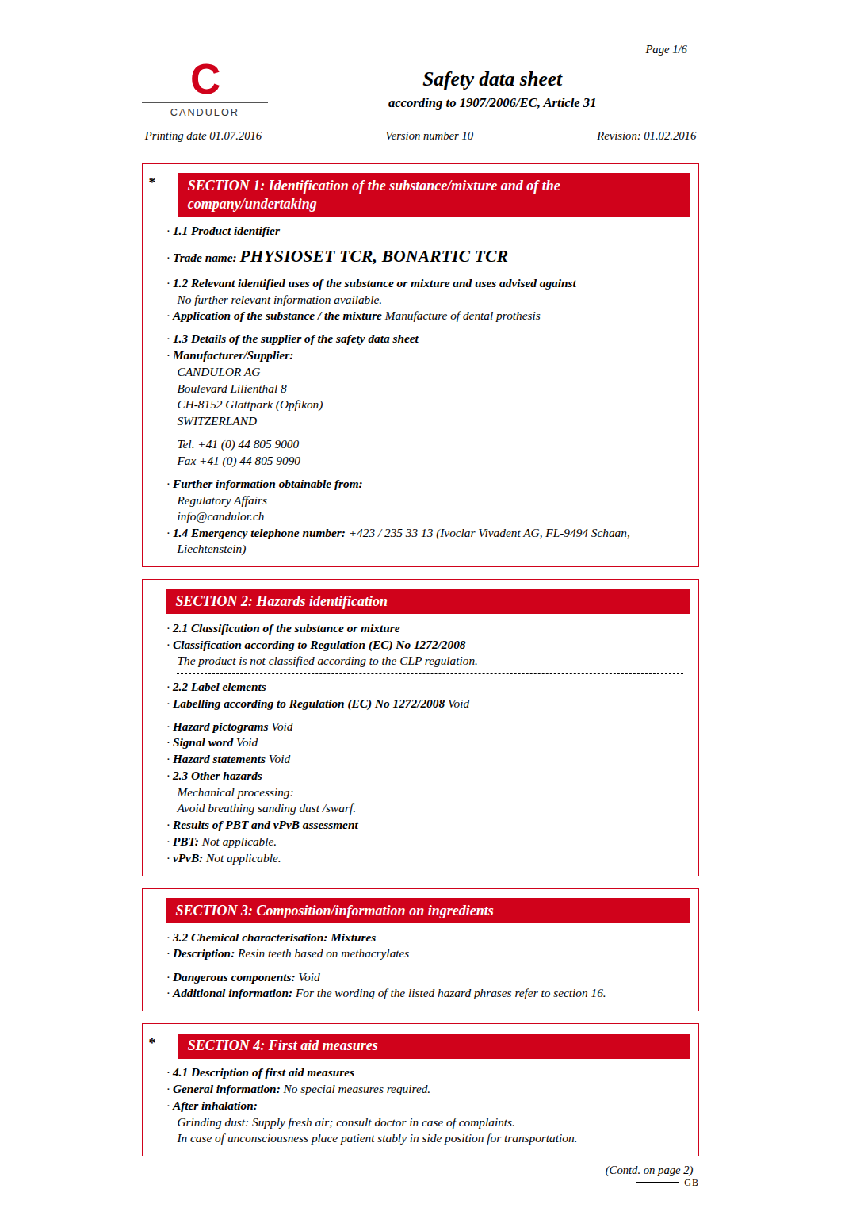Page 1/6
C
CANDULOR
Safety data sheet
according to 1907/2006/EC, Article 31
Printing date 01.07.2016
Version number 10
Revision: 01.02.2016
* SECTION 1: Identification of the substance/mixture and of the company/undertaking
· 1.1 Product identifier
· Trade name: PHYSIOSET TCR, BONARTIC TCR
· 1.2 Relevant identified uses of the substance or mixture and uses advised against
No further relevant information available.
· Application of the substance / the mixture Manufacture of dental prothesis
· 1.3 Details of the supplier of the safety data sheet
· Manufacturer/Supplier:
CANDULOR AG
Boulevard Lilienthal 8
CH-8152 Glattpark (Opfikon)
SWITZERLAND
Tel. +41 (0) 44 805 9000
Fax +41 (0) 44 805 9090
· Further information obtainable from:
Regulatory Affairs
info@candulor.ch
· 1.4 Emergency telephone number: +423 / 235 33 13 (Ivoclar Vivadent AG, FL-9494 Schaan, Liechtenstein)
SECTION 2: Hazards identification
· 2.1 Classification of the substance or mixture
· Classification according to Regulation (EC) No 1272/2008
The product is not classified according to the CLP regulation.
· 2.2 Label elements
· Labelling according to Regulation (EC) No 1272/2008 Void
· Hazard pictograms Void
· Signal word Void
· Hazard statements Void
· 2.3 Other hazards
Mechanical processing:
Avoid breathing sanding dust /swarf.
· Results of PBT and vPvB assessment
· PBT: Not applicable.
· vPvB: Not applicable.
SECTION 3: Composition/information on ingredients
· 3.2 Chemical characterisation: Mixtures
· Description: Resin teeth based on methacrylates
· Dangerous components: Void
· Additional information: For the wording of the listed hazard phrases refer to section 16.
* SECTION 4: First aid measures
· 4.1 Description of first aid measures
· General information: No special measures required.
· After inhalation:
Grinding dust: Supply fresh air; consult doctor in case of complaints.
In case of unconsciousness place patient stably in side position for transportation.
(Contd. on page 2)
GB